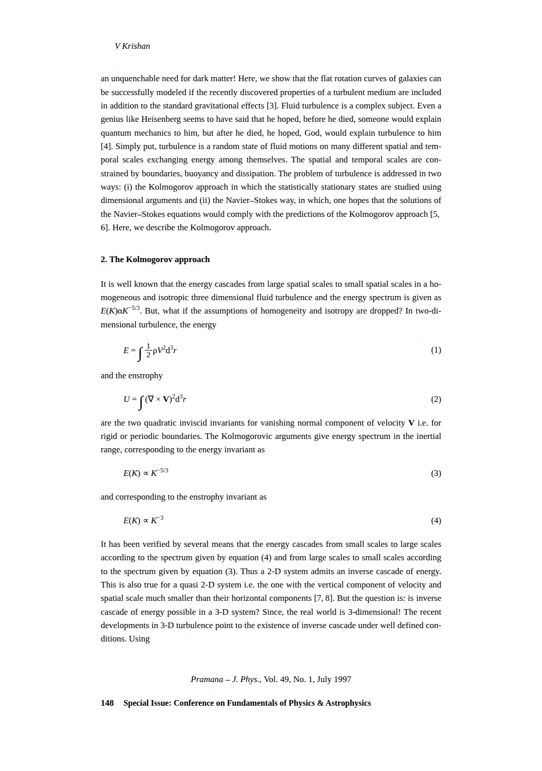V Krishan
an unquenchable need for dark matter! Here, we show that the flat rotation curves of galaxies can be successfully modeled if the recently discovered properties of a turbulent medium are included in addition to the standard gravitational effects [3]. Fluid turbulence is a complex subject. Even a genius like Heisenberg seems to have said that he hoped, before he died, someone would explain quantum mechanics to him, but after he died, he hoped, God, would explain turbulence to him [4]. Simply put, turbulence is a random state of fluid motions on many different spatial and temporal scales exchanging energy among themselves. The spatial and temporal scales are constrained by boundaries, buoyancy and dissipation. The problem of turbulence is addressed in two ways: (i) the Kolmogorov approach in which the statistically stationary states are studied using dimensional arguments and (ii) the Navier–Stokes way, in which, one hopes that the solutions of the Navier–Stokes equations would comply with the predictions of the Kolmogorov approach [5, 6]. Here, we describe the Kolmogorov approach.
2. The Kolmogorov approach
It is well known that the energy cascades from large spatial scales to small spatial scales in a homogeneous and isotropic three dimensional fluid turbulence and the energy spectrum is given as E(K)αK−5/3. But, what if the assumptions of homogeneity and isotropy are dropped? In two-dimensional turbulence, the energy
E = ∫12ρV2d3r (1)
and the enstrophy
U = ∫(∇ × V)2d3r (2)
are the two quadratic inviscid invariants for vanishing normal component of velocity V i.e. for rigid or periodic boundaries. The Kolmogorovic arguments give energy spectrum in the inertial range, corresponding to the energy invariant as
E(K) ∝ K−5/3 (3)
and corresponding to the enstrophy invariant as
E(K) ∝ K−3 (4)
It has been verified by several means that the energy cascades from small scales to large scales according to the spectrum given by equation (4) and from large scales to small scales according to the spectrum given by equation (3). Thus a 2-D system admits an inverse cascade of energy. This is also true for a quasi 2-D system i.e. the one with the vertical component of velocity and spatial scale much smaller than their horizontal components [7, 8]. But the question is: is inverse cascade of energy possible in a 3-D system? Since, the real world is 3-dimensional! The recent developments in 3-D turbulence point to the existence of inverse cascade under well defined conditions. Using
Pramana – J. Phys., Vol. 49, No. 1, July 1997
148 Special Issue: Conference on Fundamentals of Physics & Astrophysics